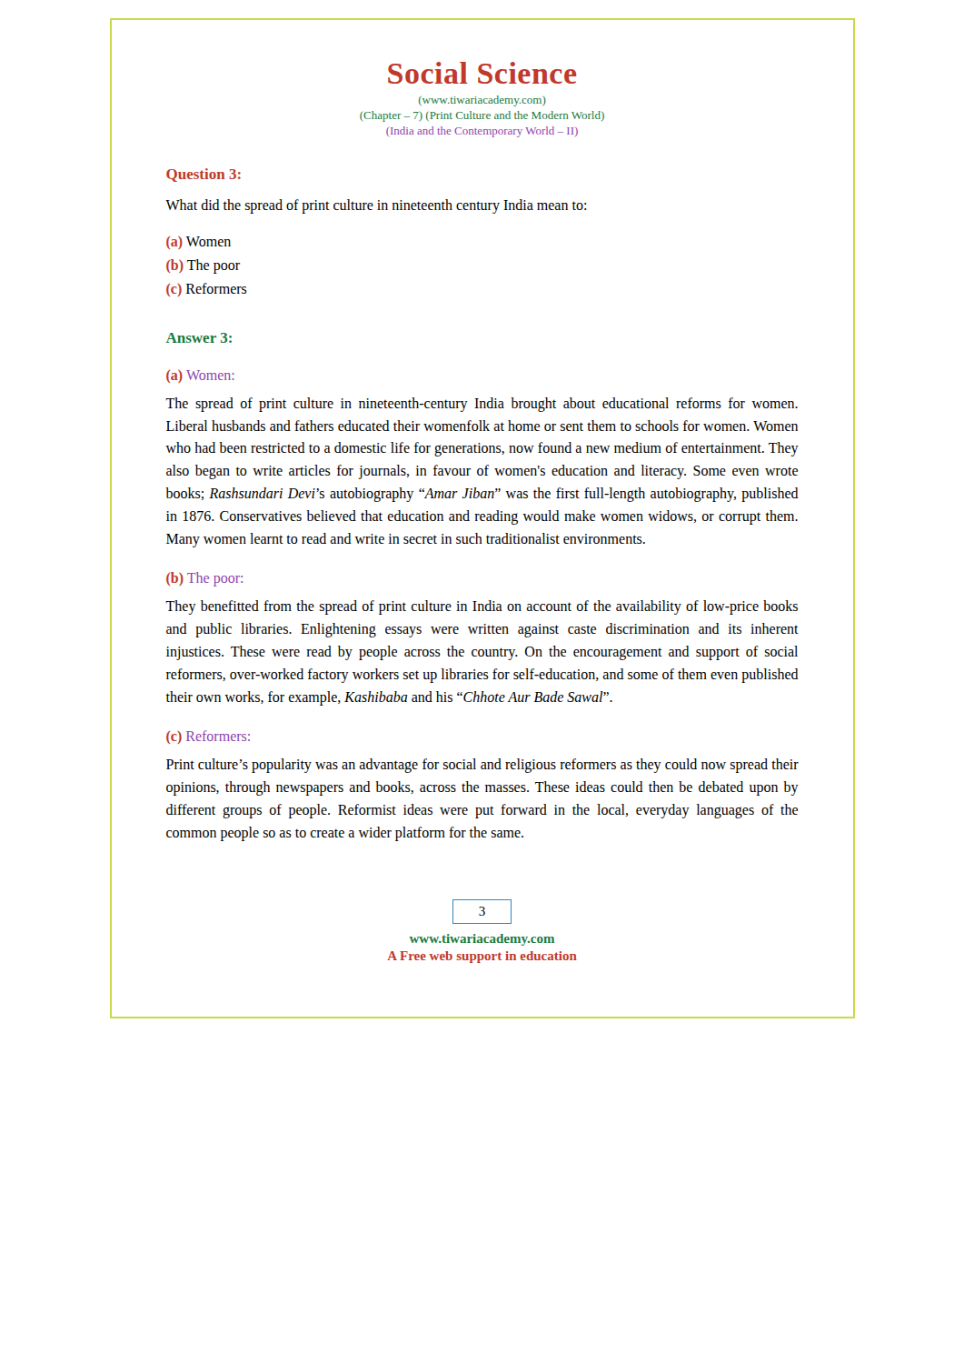Social Science
(www.tiwariacademy.com)
(Chapter – 7) (Print Culture and the Modern World)
(India and the Contemporary World – II)
Question 3:
What did the spread of print culture in nineteenth century India mean to:
(a) Women
(b) The poor
(c) Reformers
Answer 3:
(a) Women:
The spread of print culture in nineteenth-century India brought about educational reforms for women. Liberal husbands and fathers educated their womenfolk at home or sent them to schools for women. Women who had been restricted to a domestic life for generations, now found a new medium of entertainment. They also began to write articles for journals, in favour of women's education and literacy. Some even wrote books; Rashsundari Devi’s autobiography “Amar Jiban” was the first full-length autobiography, published in 1876. Conservatives believed that education and reading would make women widows, or corrupt them. Many women learnt to read and write in secret in such traditionalist environments.
(b) The poor:
They benefitted from the spread of print culture in India on account of the availability of low-price books and public libraries. Enlightening essays were written against caste discrimination and its inherent injustices. These were read by people across the country. On the encouragement and support of social reformers, over-worked factory workers set up libraries for self-education, and some of them even published their own works, for example, Kashibaba and his “Chhote Aur Bade Sawal”.
(c) Reformers:
Print culture’s popularity was an advantage for social and religious reformers as they could now spread their opinions, through newspapers and books, across the masses. These ideas could then be debated upon by different groups of people. Reformist ideas were put forward in the local, everyday languages of the common people so as to create a wider platform for the same.
3
www.tiwariacademy.com
A Free web support in education